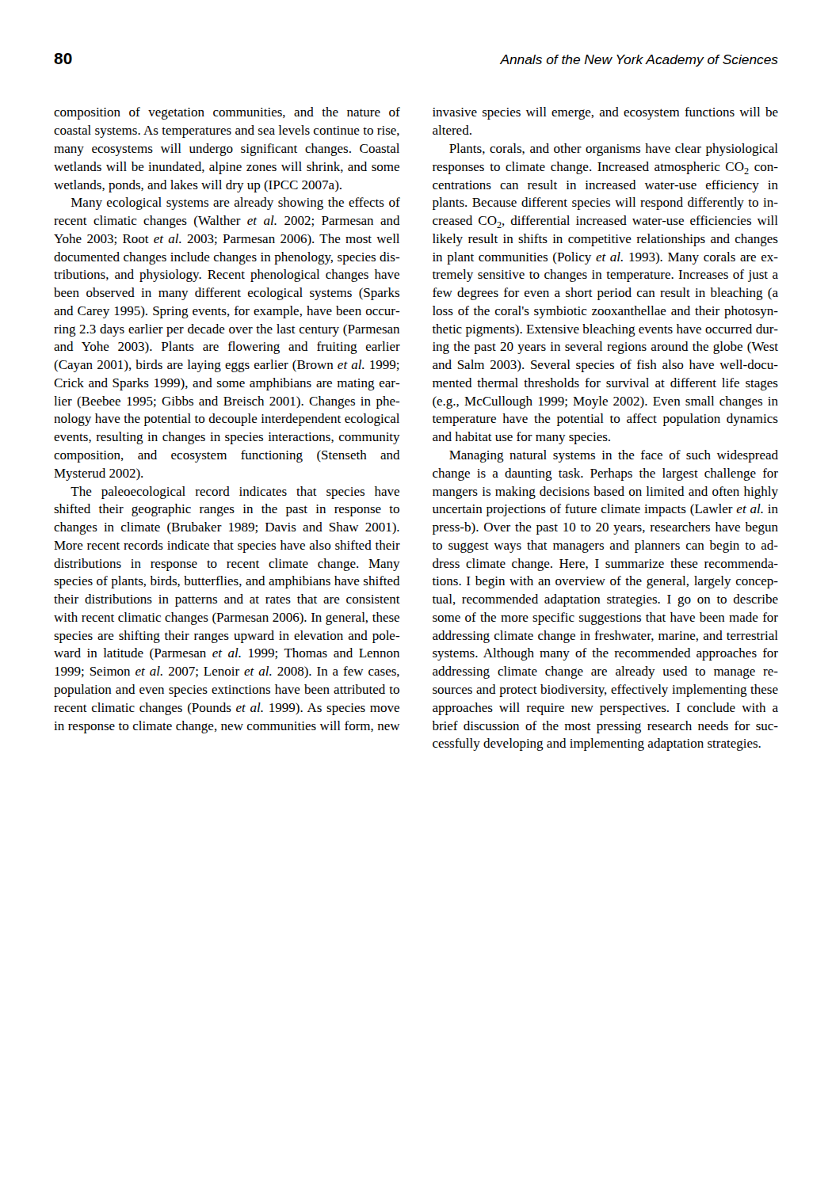80
Annals of the New York Academy of Sciences
composition of vegetation communities, and the nature of coastal systems. As temperatures and sea levels continue to rise, many ecosystems will undergo significant changes. Coastal wetlands will be inundated, alpine zones will shrink, and some wetlands, ponds, and lakes will dry up (IPCC 2007a).
Many ecological systems are already showing the effects of recent climatic changes (Walther et al. 2002; Parmesan and Yohe 2003; Root et al. 2003; Parmesan 2006). The most well documented changes include changes in phenology, species distributions, and physiology. Recent phenological changes have been observed in many different ecological systems (Sparks and Carey 1995). Spring events, for example, have been occurring 2.3 days earlier per decade over the last century (Parmesan and Yohe 2003). Plants are flowering and fruiting earlier (Cayan 2001), birds are laying eggs earlier (Brown et al. 1999; Crick and Sparks 1999), and some amphibians are mating earlier (Beebee 1995; Gibbs and Breisch 2001). Changes in phenology have the potential to decouple interdependent ecological events, resulting in changes in species interactions, community composition, and ecosystem functioning (Stenseth and Mysterud 2002).
The paleoecological record indicates that species have shifted their geographic ranges in the past in response to changes in climate (Brubaker 1989; Davis and Shaw 2001). More recent records indicate that species have also shifted their distributions in response to recent climate change. Many species of plants, birds, butterflies, and amphibians have shifted their distributions in patterns and at rates that are consistent with recent climatic changes (Parmesan 2006). In general, these species are shifting their ranges upward in elevation and poleward in latitude (Parmesan et al. 1999; Thomas and Lennon 1999; Seimon et al. 2007; Lenoir et al. 2008). In a few cases, population and even species extinctions have been attributed to recent climatic changes (Pounds et al. 1999). As species move in response to climate change, new communities will form, new invasive species will emerge, and ecosystem functions will be altered.
Plants, corals, and other organisms have clear physiological responses to climate change. Increased atmospheric CO2 concentrations can result in increased water-use efficiency in plants. Because different species will respond differently to increased CO2, differential increased water-use efficiencies will likely result in shifts in competitive relationships and changes in plant communities (Policy et al. 1993). Many corals are extremely sensitive to changes in temperature. Increases of just a few degrees for even a short period can result in bleaching (a loss of the coral's symbiotic zooxanthellae and their photosynthetic pigments). Extensive bleaching events have occurred during the past 20 years in several regions around the globe (West and Salm 2003). Several species of fish also have well-documented thermal thresholds for survival at different life stages (e.g., McCullough 1999; Moyle 2002). Even small changes in temperature have the potential to affect population dynamics and habitat use for many species.
Managing natural systems in the face of such widespread change is a daunting task. Perhaps the largest challenge for mangers is making decisions based on limited and often highly uncertain projections of future climate impacts (Lawler et al. in press-b). Over the past 10 to 20 years, researchers have begun to suggest ways that managers and planners can begin to address climate change. Here, I summarize these recommendations. I begin with an overview of the general, largely conceptual, recommended adaptation strategies. I go on to describe some of the more specific suggestions that have been made for addressing climate change in freshwater, marine, and terrestrial systems. Although many of the recommended approaches for addressing climate change are already used to manage resources and protect biodiversity, effectively implementing these approaches will require new perspectives. I conclude with a brief discussion of the most pressing research needs for successfully developing and implementing adaptation strategies.